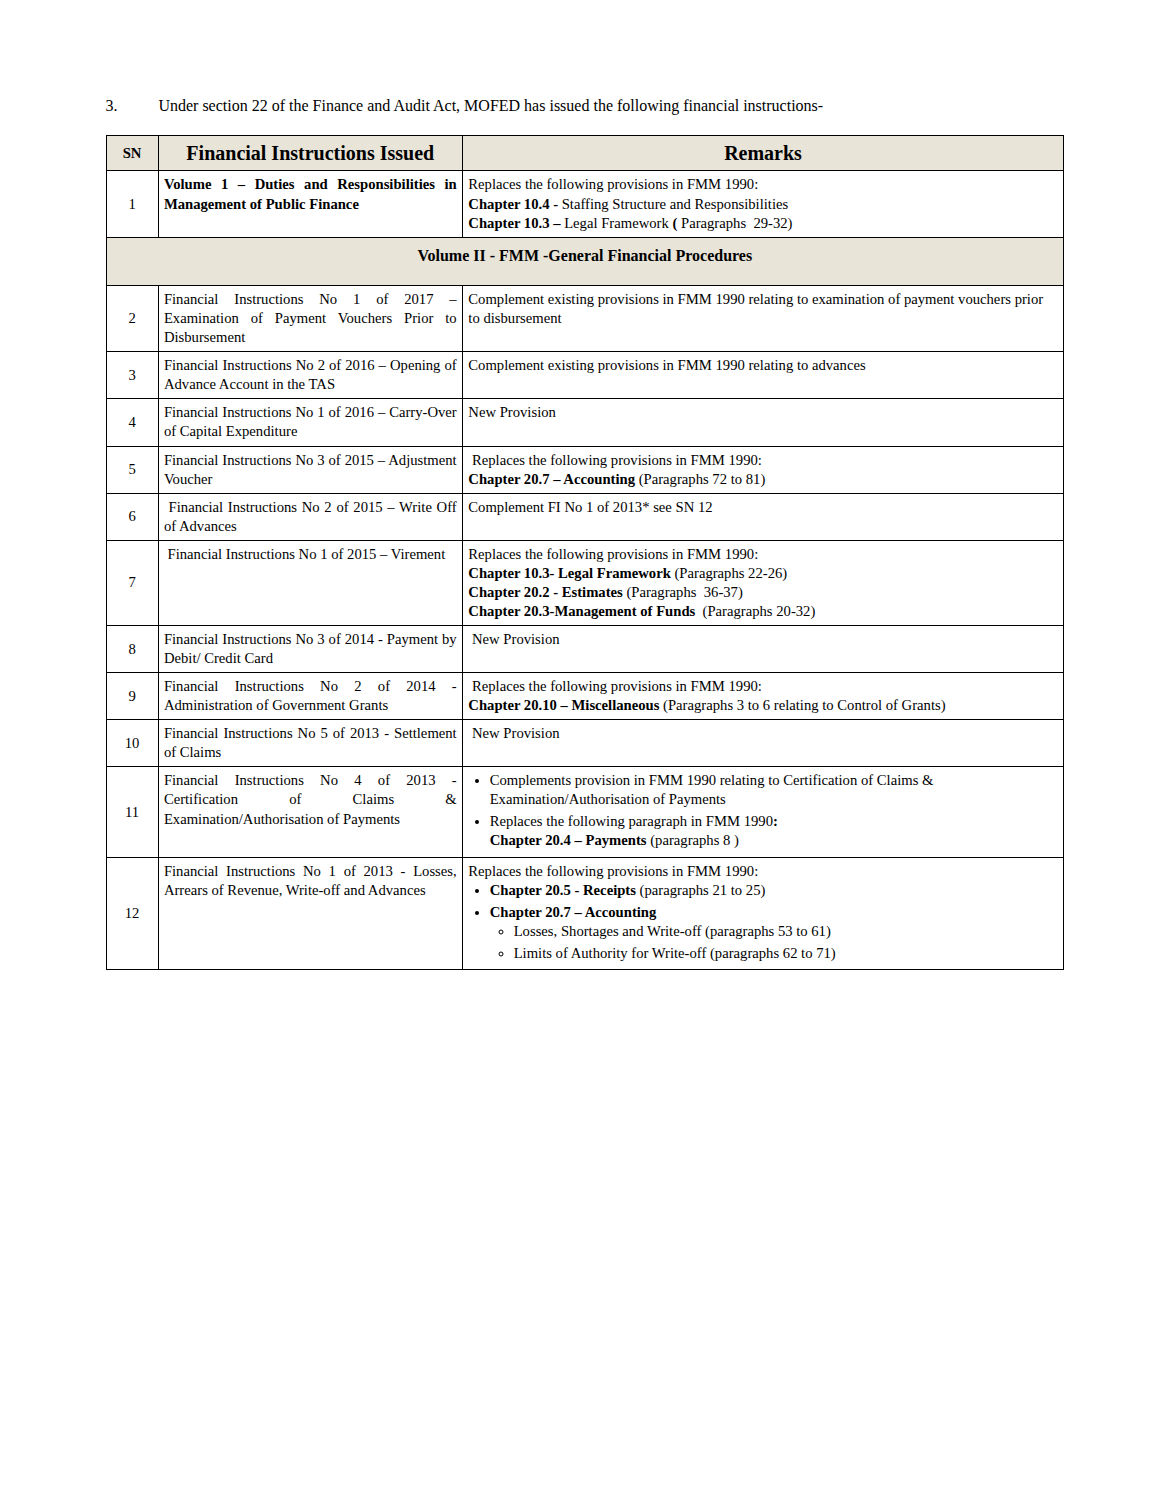3. Under section 22 of the Finance and Audit Act, MOFED has issued the following financial instructions-
| SN | Financial Instructions Issued | Remarks |
| --- | --- | --- |
| 1 | Volume 1 – Duties and Responsibilities in Management of Public Finance | Replaces the following provisions in FMM 1990: Chapter 10.4 - Staffing Structure and Responsibilities Chapter 10.3 – Legal Framework ( Paragraphs 29-32) |
| Volume II - FMM -General Financial Procedures |
| 2 | Financial Instructions No 1 of 2017 – Examination of Payment Vouchers Prior to Disbursement | Complement existing provisions in FMM 1990 relating to examination of payment vouchers prior to disbursement |
| 3 | Financial Instructions No 2 of 2016 – Opening of Advance Account in the TAS | Complement existing provisions in FMM 1990 relating to advances |
| 4 | Financial Instructions No 1 of 2016 – Carry-Over of Capital Expenditure | New Provision |
| 5 | Financial Instructions No 3 of 2015 – Adjustment Voucher | Replaces the following provisions in FMM 1990: Chapter 20.7 – Accounting (Paragraphs 72 to 81) |
| 6 | Financial Instructions No 2 of 2015 – Write Off of Advances | Complement FI No 1 of 2013* see SN 12 |
| 7 | Financial Instructions No 1 of 2015 – Virement | Replaces the following provisions in FMM 1990: Chapter 10.3- Legal Framework (Paragraphs 22-26) Chapter 20.2 - Estimates (Paragraphs 36-37) Chapter 20.3-Management of Funds (Paragraphs 20-32) |
| 8 | Financial Instructions No 3 of 2014 - Payment by Debit/ Credit Card | New Provision |
| 9 | Financial Instructions No 2 of 2014 - Administration of Government Grants | Replaces the following provisions in FMM 1990: Chapter 20.10 – Miscellaneous (Paragraphs 3 to 6 relating to Control of Grants) |
| 10 | Financial Instructions No 5 of 2013 - Settlement of Claims | New Provision |
| 11 | Financial Instructions No 4 of 2013 - Certification of Claims & Examination/Authorisation of Payments | Complements provision in FMM 1990 relating to Certification of Claims & Examination/Authorisation of Payments Replaces the following paragraph in FMM 1990 : Chapter 20.4 – Payments (paragraphs 8 ) |
| 12 | Financial Instructions No 1 of 2013 - Losses, Arrears of Revenue, Write-off and Advances | Replaces the following provisions in FMM 1990: Chapter 20.5 - Receipts (paragraphs 21 to 25) Chapter 20.7 – Accounting Losses, Shortages and Write-off (paragraphs 53 to 61) Limits of Authority for Write-off (paragraphs 62 to 71) |